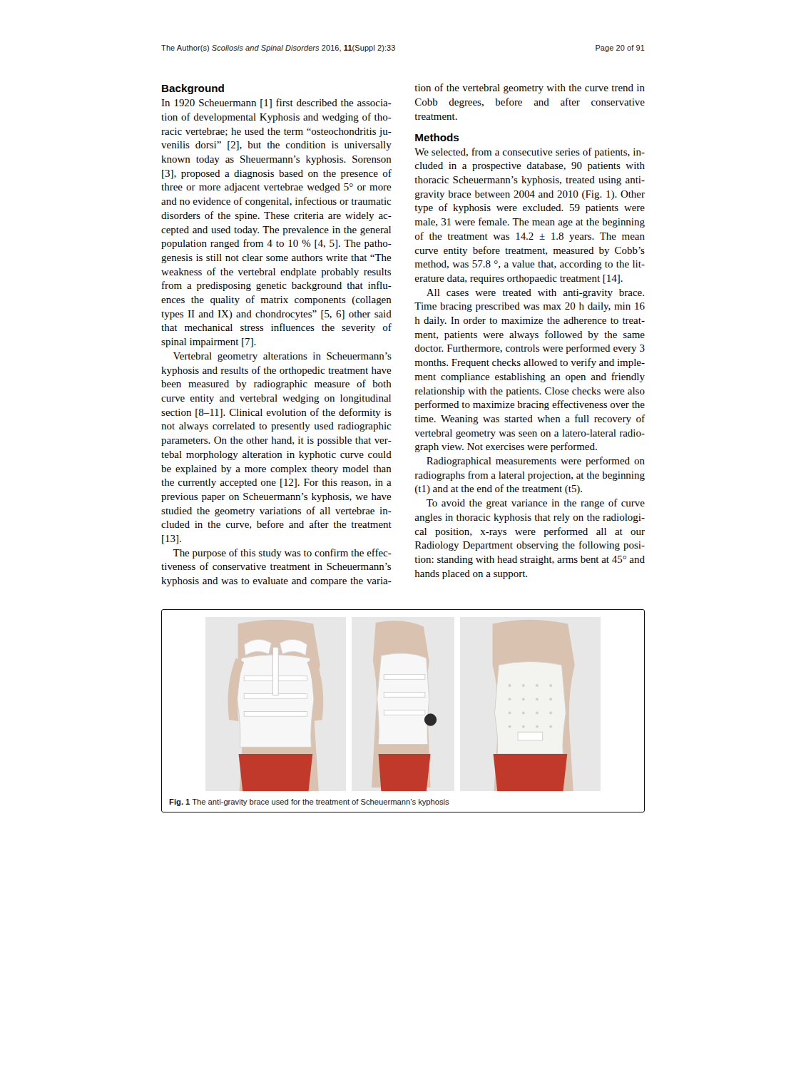The Author(s) Scoliosis and Spinal Disorders 2016, 11(Suppl 2):33
Page 20 of 91
Background
In 1920 Scheuermann [1] first described the association of developmental Kyphosis and wedging of thoracic vertebrae; he used the term “osteochondritis juvenilis dorsi” [2], but the condition is universally known today as Sheuermann’s kyphosis. Sorenson [3], proposed a diagnosis based on the presence of three or more adjacent vertebrae wedged 5° or more and no evidence of congenital, infectious or traumatic disorders of the spine. These criteria are widely accepted and used today. The prevalence in the general population ranged from 4 to 10 % [4, 5]. The pathogenesis is still not clear some authors write that “The weakness of the vertebral endplate probably results from a predisposing genetic background that influences the quality of matrix components (collagen types II and IX) and chondrocytes” [5, 6] other said that mechanical stress influences the severity of spinal impairment [7].
Vertebral geometry alterations in Scheuermann’s kyphosis and results of the orthopedic treatment have been measured by radiographic measure of both curve entity and vertebral wedging on longitudinal section [8–11]. Clinical evolution of the deformity is not always correlated to presently used radiographic parameters. On the other hand, it is possible that vertebal morphology alteration in kyphotic curve could be explained by a more complex theory model than the currently accepted one [12]. For this reason, in a previous paper on Scheuermann’s kyphosis, we have studied the geometry variations of all vertebrae included in the curve, before and after the treatment [13].
The purpose of this study was to confirm the effectiveness of conservative treatment in Scheuermann’s kyphosis and was to evaluate and compare the variation of the vertebral geometry with the curve trend in Cobb degrees, before and after conservative treatment.
Methods
We selected, from a consecutive series of patients, included in a prospective database, 90 patients with thoracic Scheuermann’s kyphosis, treated using anti-gravity brace between 2004 and 2010 (Fig. 1). Other type of kyphosis were excluded. 59 patients were male, 31 were female. The mean age at the beginning of the treatment was 14.2 ± 1.8 years. The mean curve entity before treatment, measured by Cobb’s method, was 57.8 °, a value that, according to the literature data, requires orthopaedic treatment [14].
All cases were treated with anti-gravity brace. Time bracing prescribed was max 20 h daily, min 16 h daily. In order to maximize the adherence to treatment, patients were always followed by the same doctor. Furthermore, controls were performed every 3 months. Frequent checks allowed to verify and implement compliance establishing an open and friendly relationship with the patients. Close checks were also performed to maximize bracing effectiveness over the time. Weaning was started when a full recovery of vertebral geometry was seen on a latero-lateral radiograph view. Not exercises were performed.
Radiographical measurements were performed on radiographs from a lateral projection, at the beginning (t1) and at the end of the treatment (t5).
To avoid the great variance in the range of curve angles in thoracic kyphosis that rely on the radiological position, x-rays were performed all at our Radiology Department observing the following position: standing with head straight, arms bent at 45° and hands placed on a support.
Fig. 1 The anti-gravity brace used for the treatment of Scheuermann’s kyphosis